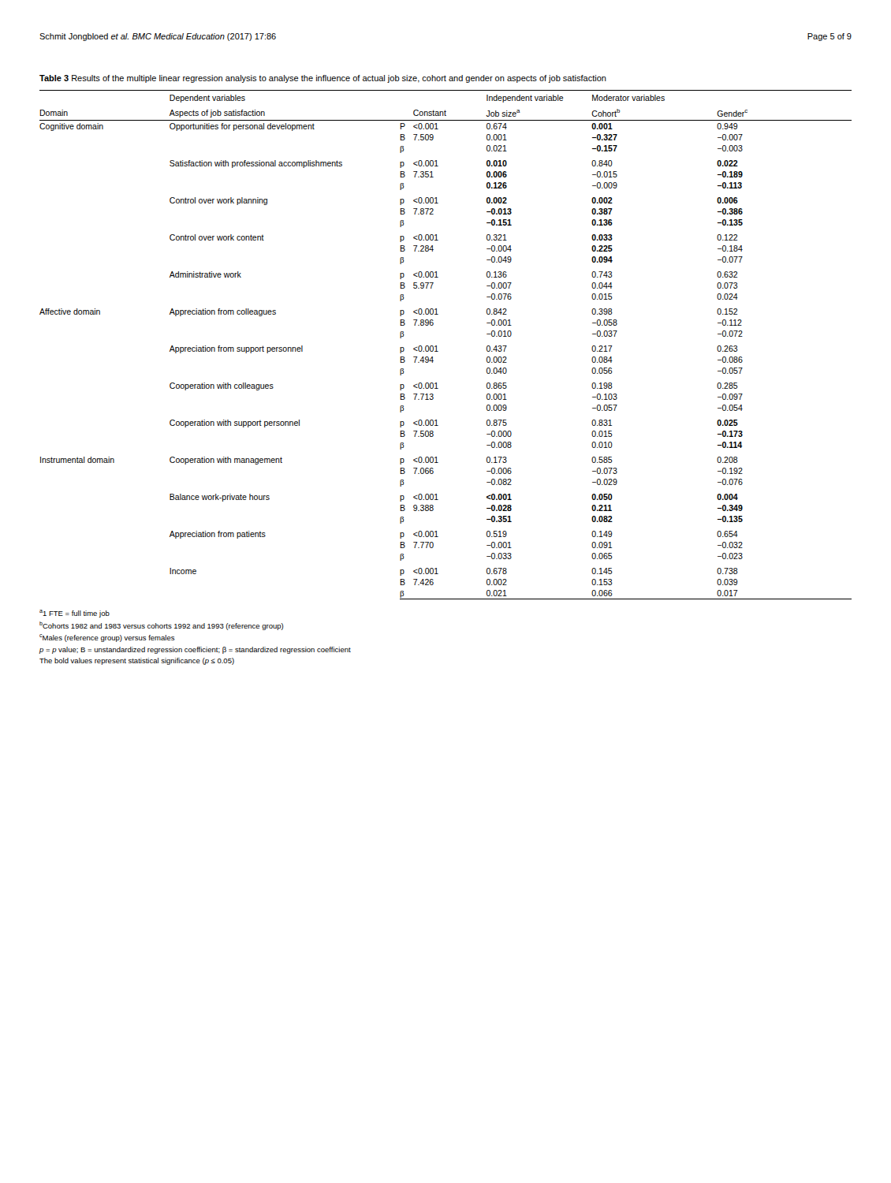Schmit Jongbloed et al. BMC Medical Education (2017) 17:86
Page 5 of 9
Table 3 Results of the multiple linear regression analysis to analyse the influence of actual job size, cohort and gender on aspects of job satisfaction
| Domain | Dependent variables | | Independent variable | Moderator variables |
| --- | --- | --- | --- | --- |
| Aspects of job satisfaction | Constant | Job size a | Cohort b | Gender c |
| Cognitive domain | Opportunities for personal development | P | <0.001 | 0.674 | 0.001 | 0.949 |
| B | 7.509 | 0.001 | −0.327 | −0.007 |
| β | | 0.021 | −0.157 | −0.003 |
| Satisfaction with professional accomplishments | p | <0.001 | 0.010 | 0.840 | 0.022 |
| B | 7.351 | 0.006 | −0.015 | −0.189 |
| β | | 0.126 | −0.009 | −0.113 |
| Control over work planning | p | <0.001 | 0.002 | 0.002 | 0.006 |
| B | 7.872 | −0.013 | 0.387 | −0.386 |
| β | | −0.151 | 0.136 | −0.135 |
| Control over work content | p | <0.001 | 0.321 | 0.033 | 0.122 |
| B | 7.284 | −0.004 | 0.225 | −0.184 |
| β | | −0.049 | 0.094 | −0.077 |
| Administrative work | p | <0.001 | 0.136 | 0.743 | 0.632 |
| B | 5.977 | −0.007 | 0.044 | 0.073 |
| β | | −0.076 | 0.015 | 0.024 |
| Affective domain | Appreciation from colleagues | p | <0.001 | 0.842 | 0.398 | 0.152 |
| B | 7.896 | −0.001 | −0.058 | −0.112 |
| β | | −0.010 | −0.037 | −0.072 |
| Appreciation from support personnel | p | <0.001 | 0.437 | 0.217 | 0.263 |
| B | 7.494 | 0.002 | 0.084 | −0.086 |
| β | | 0.040 | 0.056 | −0.057 |
| Cooperation with colleagues | p | <0.001 | 0.865 | 0.198 | 0.285 |
| B | 7.713 | 0.001 | −0.103 | −0.097 |
| β | | 0.009 | −0.057 | −0.054 |
| Cooperation with support personnel | p | <0.001 | 0.875 | 0.831 | 0.025 |
| B | 7.508 | −0.000 | 0.015 | −0.173 |
| β | | −0.008 | 0.010 | −0.114 |
| Instrumental domain | Cooperation with management | p | <0.001 | 0.173 | 0.585 | 0.208 |
| B | 7.066 | −0.006 | −0.073 | −0.192 |
| β | | −0.082 | −0.029 | −0.076 |
| Balance work-private hours | p | <0.001 | <0.001 | 0.050 | 0.004 |
| B | 9.388 | −0.028 | 0.211 | −0.349 |
| β | | −0.351 | 0.082 | −0.135 |
| Appreciation from patients | p | <0.001 | 0.519 | 0.149 | 0.654 |
| B | 7.770 | −0.001 | 0.091 | −0.032 |
| β | | −0.033 | 0.065 | −0.023 |
| Income | p | <0.001 | 0.678 | 0.145 | 0.738 |
| B | 7.426 | 0.002 | 0.153 | 0.039 |
| β | | 0.021 | 0.066 | 0.017 |
a1 FTE = full time job
bCohorts 1982 and 1983 versus cohorts 1992 and 1993 (reference group)
cMales (reference group) versus females
p = p value; B = unstandardized regression coefficient; β = standardized regression coefficient
The bold values represent statistical significance (p ≤ 0.05)